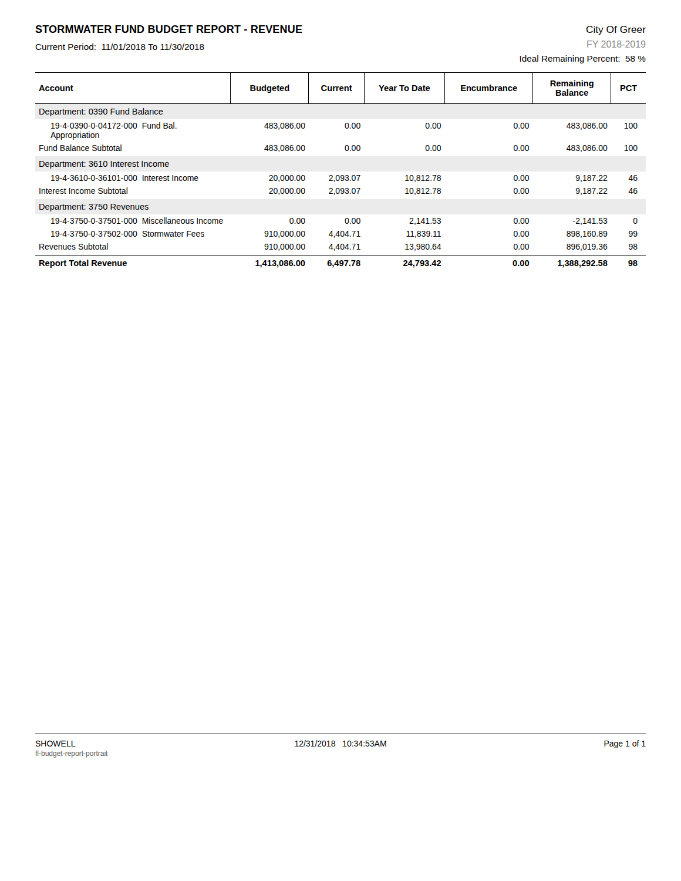STORMWATER FUND BUDGET REPORT - REVENUE
Current Period: 11/01/2018 To 11/30/2018
City Of Greer
FY 2018-2019
Ideal Remaining Percent: 58 %
| Account | Budgeted | Current | Year To Date | Encumbrance | Remaining Balance | PCT |
| --- | --- | --- | --- | --- | --- | --- |
| Department: 0390 Fund Balance |
| 19-4-0390-0-04172-000 Fund Bal. Appropriation | 483,086.00 | 0.00 | 0.00 | 0.00 | 483,086.00 | 100 |
| Fund Balance Subtotal | 483,086.00 | 0.00 | 0.00 | 0.00 | 483,086.00 | 100 |
| Department: 3610 Interest Income |
| 19-4-3610-0-36101-000 Interest Income | 20,000.00 | 2,093.07 | 10,812.78 | 0.00 | 9,187.22 | 46 |
| Interest Income Subtotal | 20,000.00 | 2,093.07 | 10,812.78 | 0.00 | 9,187.22 | 46 |
| Department: 3750 Revenues |
| 19-4-3750-0-37501-000 Miscellaneous Income | 0.00 | 0.00 | 2,141.53 | 0.00 | -2,141.53 | 0 |
| 19-4-3750-0-37502-000 Stormwater Fees | 910,000.00 | 4,404.71 | 11,839.11 | 0.00 | 898,160.89 | 99 |
| Revenues Subtotal | 910,000.00 | 4,404.71 | 13,980.64 | 0.00 | 896,019.36 | 98 |
| Report Total Revenue | 1,413,086.00 | 6,497.78 | 24,793.42 | 0.00 | 1,388,292.58 | 98 |
12/31/2018 10:34:53AM
SHOWELL
fl-budget-report-portrait
Page 1 of 1